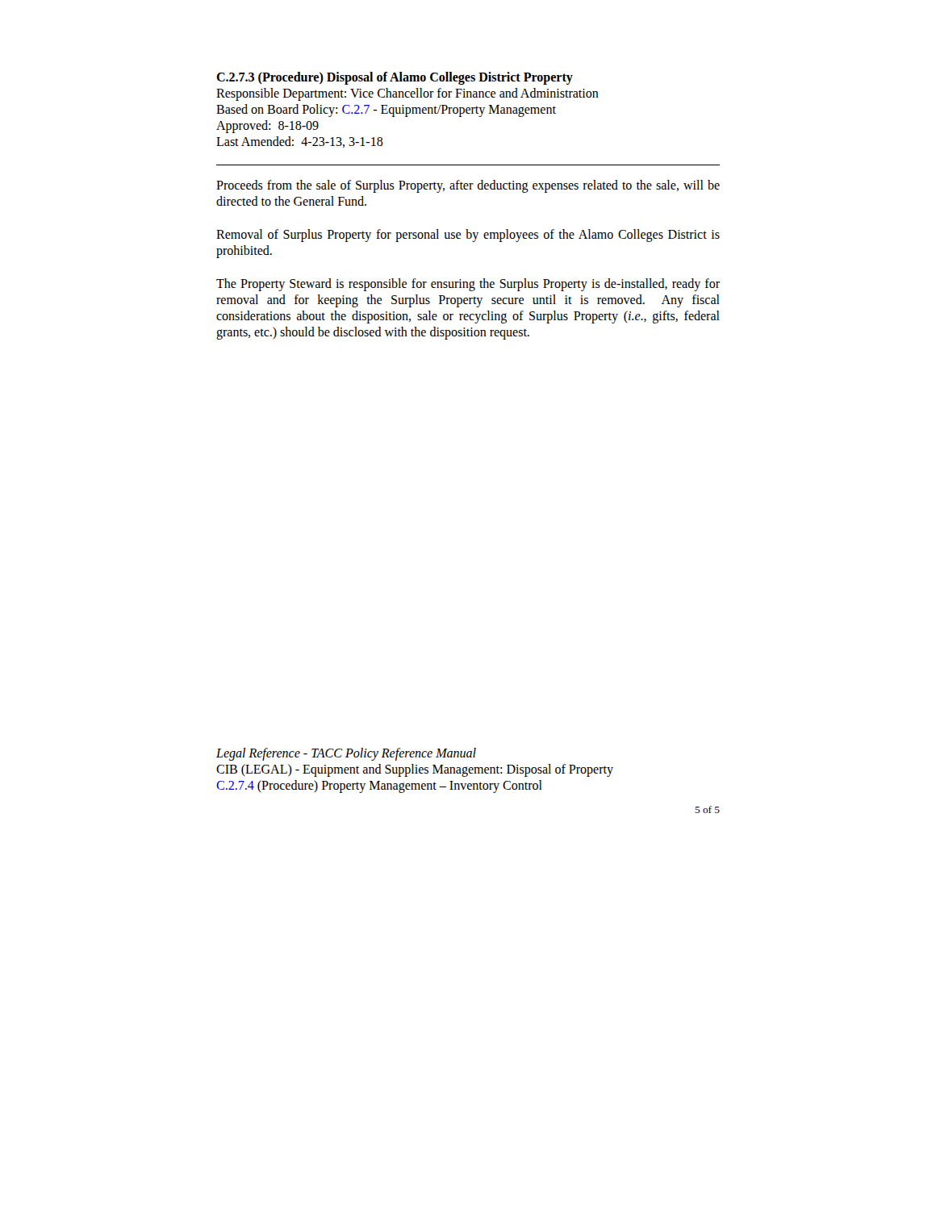C.2.7.3 (Procedure) Disposal of Alamo Colleges District Property
Responsible Department: Vice Chancellor for Finance and Administration
Based on Board Policy: C.2.7 - Equipment/Property Management
Approved: 8-18-09
Last Amended: 4-23-13, 3-1-18
Proceeds from the sale of Surplus Property, after deducting expenses related to the sale, will be directed to the General Fund.
Removal of Surplus Property for personal use by employees of the Alamo Colleges District is prohibited.
The Property Steward is responsible for ensuring the Surplus Property is de-installed, ready for removal and for keeping the Surplus Property secure until it is removed. Any fiscal considerations about the disposition, sale or recycling of Surplus Property (i.e., gifts, federal grants, etc.) should be disclosed with the disposition request.
Legal Reference - TACC Policy Reference Manual
CIB (LEGAL) - Equipment and Supplies Management: Disposal of Property
C.2.7.4 (Procedure) Property Management – Inventory Control
5 of 5